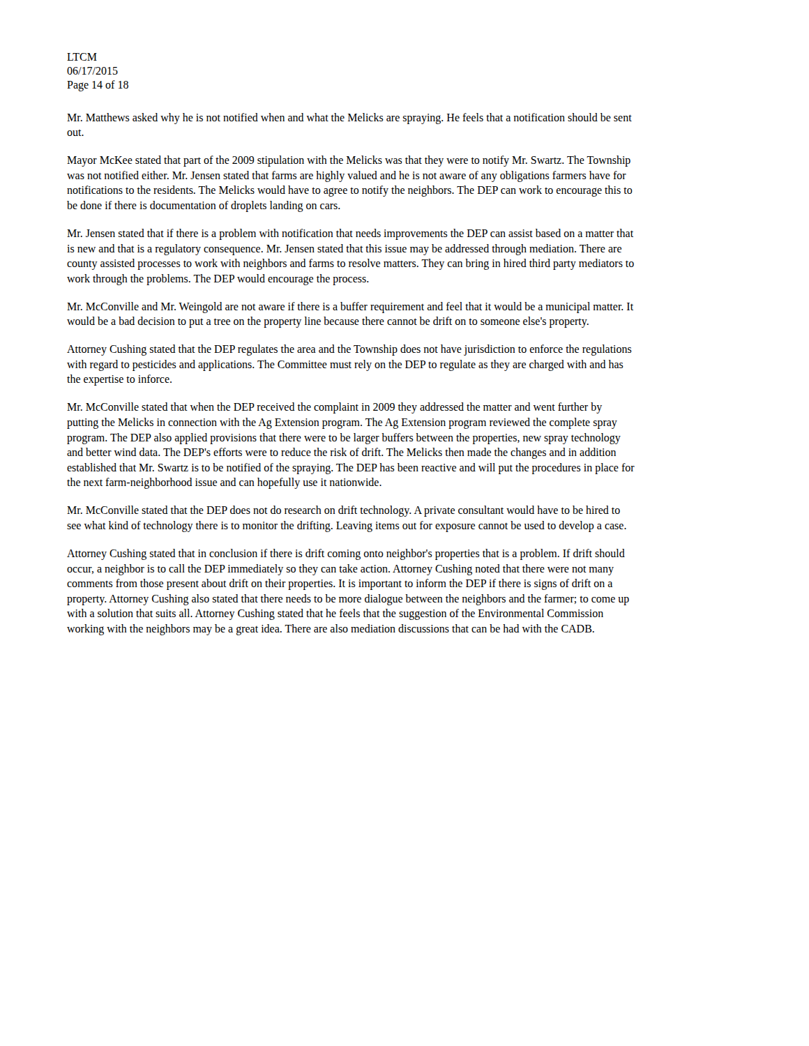LTCM
06/17/2015
Page 14 of 18
Mr. Matthews asked why he is not notified when and what the Melicks are spraying. He feels that a notification should be sent out.
Mayor McKee stated that part of the 2009 stipulation with the Melicks was that they were to notify Mr. Swartz. The Township was not notified either. Mr. Jensen stated that farms are highly valued and he is not aware of any obligations farmers have for notifications to the residents. The Melicks would have to agree to notify the neighbors. The DEP can work to encourage this to be done if there is documentation of droplets landing on cars.
Mr. Jensen stated that if there is a problem with notification that needs improvements the DEP can assist based on a matter that is new and that is a regulatory consequence. Mr. Jensen stated that this issue may be addressed through mediation. There are county assisted processes to work with neighbors and farms to resolve matters. They can bring in hired third party mediators to work through the problems. The DEP would encourage the process.
Mr. McConville and Mr. Weingold are not aware if there is a buffer requirement and feel that it would be a municipal matter. It would be a bad decision to put a tree on the property line because there cannot be drift on to someone else's property.
Attorney Cushing stated that the DEP regulates the area and the Township does not have jurisdiction to enforce the regulations with regard to pesticides and applications. The Committee must rely on the DEP to regulate as they are charged with and has the expertise to inforce.
Mr. McConville stated that when the DEP received the complaint in 2009 they addressed the matter and went further by putting the Melicks in connection with the Ag Extension program. The Ag Extension program reviewed the complete spray program. The DEP also applied provisions that there were to be larger buffers between the properties, new spray technology and better wind data. The DEP's efforts were to reduce the risk of drift. The Melicks then made the changes and in addition established that Mr. Swartz is to be notified of the spraying. The DEP has been reactive and will put the procedures in place for the next farm-neighborhood issue and can hopefully use it nationwide.
Mr. McConville stated that the DEP does not do research on drift technology. A private consultant would have to be hired to see what kind of technology there is to monitor the drifting. Leaving items out for exposure cannot be used to develop a case.
Attorney Cushing stated that in conclusion if there is drift coming onto neighbor's properties that is a problem. If drift should occur, a neighbor is to call the DEP immediately so they can take action. Attorney Cushing noted that there were not many comments from those present about drift on their properties. It is important to inform the DEP if there is signs of drift on a property. Attorney Cushing also stated that there needs to be more dialogue between the neighbors and the farmer; to come up with a solution that suits all. Attorney Cushing stated that he feels that the suggestion of the Environmental Commission working with the neighbors may be a great idea. There are also mediation discussions that can be had with the CADB.